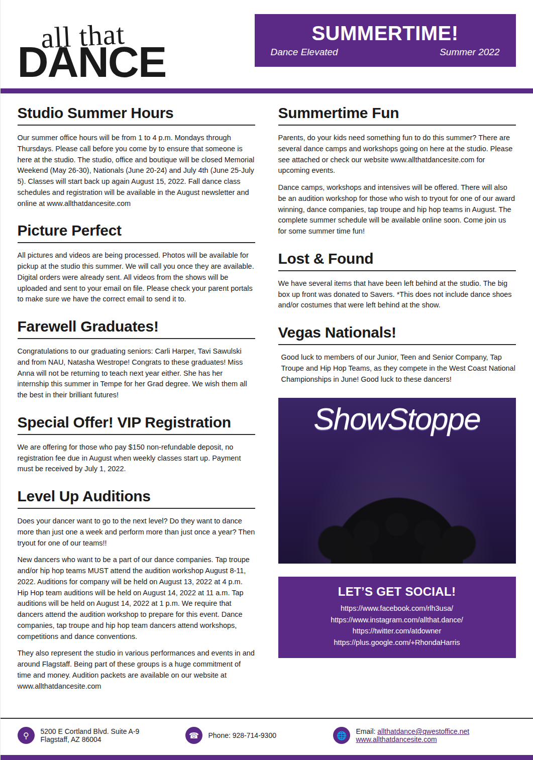all that DANCE
SUMMERTIME!
Dance Elevated Summer 2022
Studio Summer Hours
Our summer office hours will be from 1 to 4 p.m. Mondays through Thursdays. Please call before you come by to ensure that someone is here at the studio. The studio, office and boutique will be closed Memorial Weekend (May 26-30), Nationals (June 20-24) and July 4th (June 25-July 5). Classes will start back up again August 15, 2022. Fall dance class schedules and registration will be available in the August newsletter and online at www.allthatdancesite.com
Picture Perfect
All pictures and videos are being processed. Photos will be available for pickup at the studio this summer. We will call you once they are available. Digital orders were already sent. All videos from the shows will be uploaded and sent to your email on file. Please check your parent portals to make sure we have the correct email to send it to.
Farewell Graduates!
Congratulations to our graduating seniors: Carli Harper, Tavi Sawulski and from NAU, Natasha Westrope! Congrats to these graduates! Miss Anna will not be returning to teach next year either. She has her internship this summer in Tempe for her Grad degree. We wish them all the best in their brilliant futures!
Special Offer! VIP Registration
We are offering for those who pay $150 non-refundable deposit, no registration fee due in August when weekly classes start up. Payment must be received by July 1, 2022.
Level Up Auditions
Does your dancer want to go to the next level? Do they want to dance more than just one a week and perform more than just once a year? Then tryout for one of our teams!!
New dancers who want to be a part of our dance companies. Tap troupe and/or hip hop teams MUST attend the audition workshop August 8-11, 2022. Auditions for company will be held on August 13, 2022 at 4 p.m. Hip Hop team auditions will be held on August 14, 2022 at 11 a.m. Tap auditions will be held on August 14, 2022 at 1 p.m. We require that dancers attend the audition workshop to prepare for this event. Dance companies, tap troupe and hip hop team dancers attend workshops, competitions and dance conventions.
They also represent the studio in various performances and events in and around Flagstaff. Being part of these groups is a huge commitment of time and money. Audition packets are available on our website at www.allthatdancesite.com
Summertime Fun
Parents, do your kids need something fun to do this summer? There are several dance camps and workshops going on here at the studio. Please see attached or check our website www.allthatdancesite.com for upcoming events.
Dance camps, workshops and intensives will be offered. There will also be an audition workshop for those who wish to tryout for one of our award winning, dance companies, tap troupe and hip hop teams in August. The complete summer schedule will be available online soon. Come join us for some summer time fun!
Lost & Found
We have several items that have been left behind at the studio. The big box up front was donated to Savers. *This does not include dance shoes and/or costumes that were left behind at the show.
Vegas Nationals!
Good luck to members of our Junior, Teen and Senior Company, Tap Troupe and Hip Hop Teams, as they compete in the West Coast National Championships in June! Good luck to these dancers!
ShowStoppe
Dance team posed on stage at a Showstoppers competition.
LET’S GET SOCIAL!
https://www.facebook.com/rlh3usa/ https://www.instagram.com/allthat.dance/ https://twitter.com/atdowner https://plus.google.com/+RhondaHarris
⚲ 5200 E Cortland Blvd. Suite A-9
Flagstaff, AZ 86004
☎ Phone: 928-714-9300
🌐 Email: allthatdance@qwestoffice.net
www.allthatdancesite.com